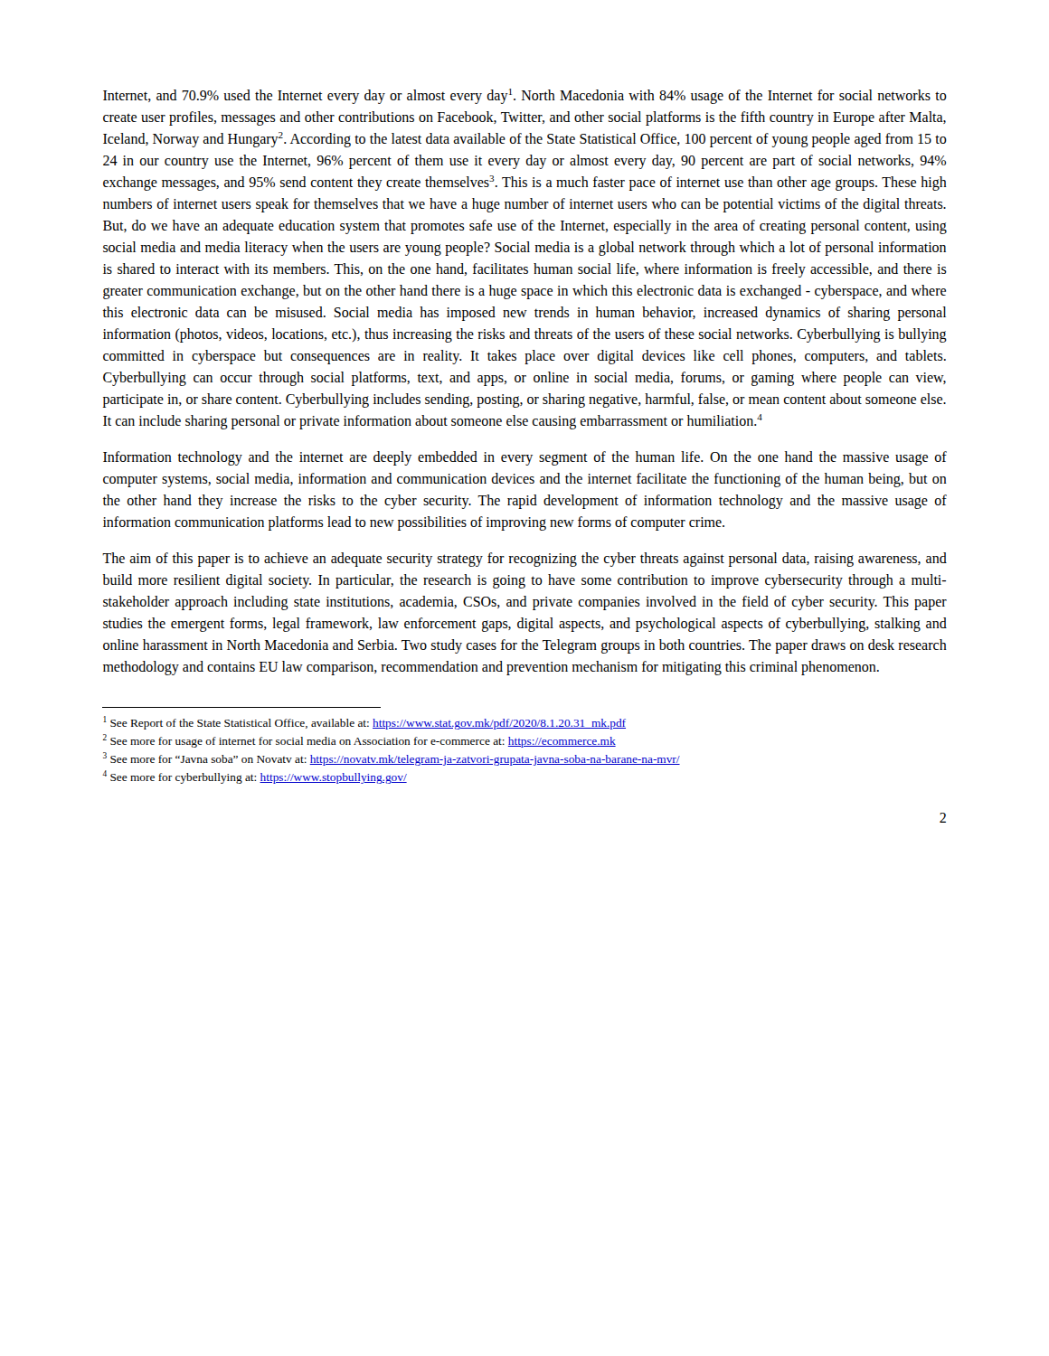Internet, and 70.9% used the Internet every day or almost every day1. North Macedonia with 84% usage of the Internet for social networks to create user profiles, messages and other contributions on Facebook, Twitter, and other social platforms is the fifth country in Europe after Malta, Iceland, Norway and Hungary2. According to the latest data available of the State Statistical Office, 100 percent of young people aged from 15 to 24 in our country use the Internet, 96% percent of them use it every day or almost every day, 90 percent are part of social networks, 94% exchange messages, and 95% send content they create themselves3. This is a much faster pace of internet use than other age groups. These high numbers of internet users speak for themselves that we have a huge number of internet users who can be potential victims of the digital threats. But, do we have an adequate education system that promotes safe use of the Internet, especially in the area of creating personal content, using social media and media literacy when the users are young people? Social media is a global network through which a lot of personal information is shared to interact with its members. This, on the one hand, facilitates human social life, where information is freely accessible, and there is greater communication exchange, but on the other hand there is a huge space in which this electronic data is exchanged - cyberspace, and where this electronic data can be misused. Social media has imposed new trends in human behavior, increased dynamics of sharing personal information (photos, videos, locations, etc.), thus increasing the risks and threats of the users of these social networks. Cyberbullying is bullying committed in cyberspace but consequences are in reality. It takes place over digital devices like cell phones, computers, and tablets. Cyberbullying can occur through social platforms, text, and apps, or online in social media, forums, or gaming where people can view, participate in, or share content. Cyberbullying includes sending, posting, or sharing negative, harmful, false, or mean content about someone else. It can include sharing personal or private information about someone else causing embarrassment or humiliation.4
Information technology and the internet are deeply embedded in every segment of the human life. On the one hand the massive usage of computer systems, social media, information and communication devices and the internet facilitate the functioning of the human being, but on the other hand they increase the risks to the cyber security. The rapid development of information technology and the massive usage of information communication platforms lead to new possibilities of improving new forms of computer crime.
The aim of this paper is to achieve an adequate security strategy for recognizing the cyber threats against personal data, raising awareness, and build more resilient digital society. In particular, the research is going to have some contribution to improve cybersecurity through a multi-stakeholder approach including state institutions, academia, CSOs, and private companies involved in the field of cyber security. This paper studies the emergent forms, legal framework, law enforcement gaps, digital aspects, and psychological aspects of cyberbullying, stalking and online harassment in North Macedonia and Serbia. Two study cases for the Telegram groups in both countries. The paper draws on desk research methodology and contains EU law comparison, recommendation and prevention mechanism for mitigating this criminal phenomenon.
1 See Report of the State Statistical Office, available at: https://www.stat.gov.mk/pdf/2020/8.1.20.31_mk.pdf
2 See more for usage of internet for social media on Association for e-commerce at: https://ecommerce.mk
3 See more for “Javna soba” on Novatv at: https://novatv.mk/telegram-ja-zatvori-grupata-javna-soba-na-barane-na-mvr/
4 See more for cyberbullying at: https://www.stopbullying.gov/
2